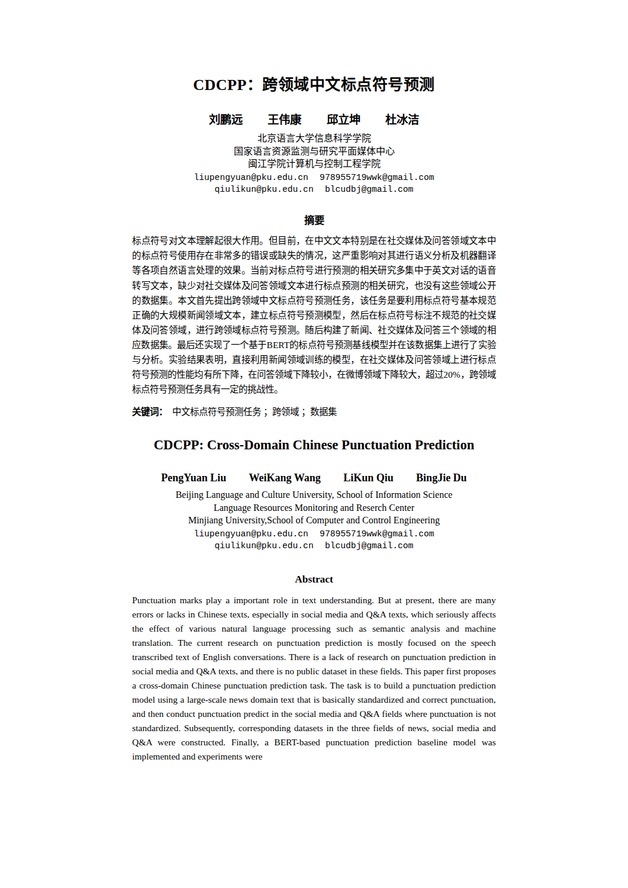CDCPP：跨领域中文标点符号预测
刘鹏远 王伟康 邱立坤 杜冰洁
北京语言大学信息科学学院
国家语言资源监测与研究平面媒体中心
闽江学院计算机与控制工程学院
liupengyuan@pku.edu.cn 978955719wwk@gmail.com
qiulikun@pku.edu.cn blcudbj@gmail.com
摘要
标点符号对文本理解起很大作用。但目前，在中文文本特别是在社交媒体及问答领域文本中的标点符号使用存在非常多的错误或缺失的情况，这严重影响对其进行语义分析及机器翻译等各项自然语言处理的效果。当前对标点符号进行预测的相关研究多集中于英文对话的语音转写文本，缺少对社交媒体及问答领域文本进行标点预测的相关研究，也没有这些领域公开的数据集。本文首先提出跨领域中文标点符号预测任务，该任务是要利用标点符号基本规范正确的大规模新闻领域文本，建立标点符号预测模型，然后在标点符号标注不规范的社交媒体及问答领域，进行跨领域标点符号预测。随后构建了新闻、社交媒体及问答三个领域的相应数据集。最后还实现了一个基于BERT的标点符号预测基线模型并在该数据集上进行了实验与分析。实验结果表明，直接利用新闻领域训练的模型，在社交媒体及问答领域上进行标点符号预测的性能均有所下降，在问答领域下降较小，在微博领域下降较大，超过20%，跨领域标点符号预测任务具有一定的挑战性。
关键词： 中文标点符号预测任务 ；跨领域 ；数据集
CDCPP: Cross-Domain Chinese Punctuation Prediction
PengYuan Liu WeiKang Wang LiKun Qiu BingJie Du
Beijing Language and Culture University, School of Information Science
Language Resources Monitoring and Reserch Center
Minjiang University,School of Computer and Control Engineering
liupengyuan@pku.edu.cn 978955719wwk@gmail.com
qiulikun@pku.edu.cn blcudbj@gmail.com
Abstract
Punctuation marks play a important role in text understanding. But at present, there are many errors or lacks in Chinese texts, especially in social media and Q&A texts, which seriously affects the effect of various natural language processing such as semantic analysis and machine translation. The current research on punctuation prediction is mostly focused on the speech transcribed text of English conversations. There is a lack of research on punctuation prediction in social media and Q&A texts, and there is no public dataset in these fields. This paper first proposes a cross-domain Chinese punctuation prediction task. The task is to build a punctuation prediction model using a large-scale news domain text that is basically standardized and correct punctuation, and then conduct punctuation predict in the social media and Q&A fields where punctuation is not standardized. Subsequently, corresponding datasets in the three fields of news, social media and Q&A were constructed. Finally, a BERT-based punctuation prediction baseline model was implemented and experiments were